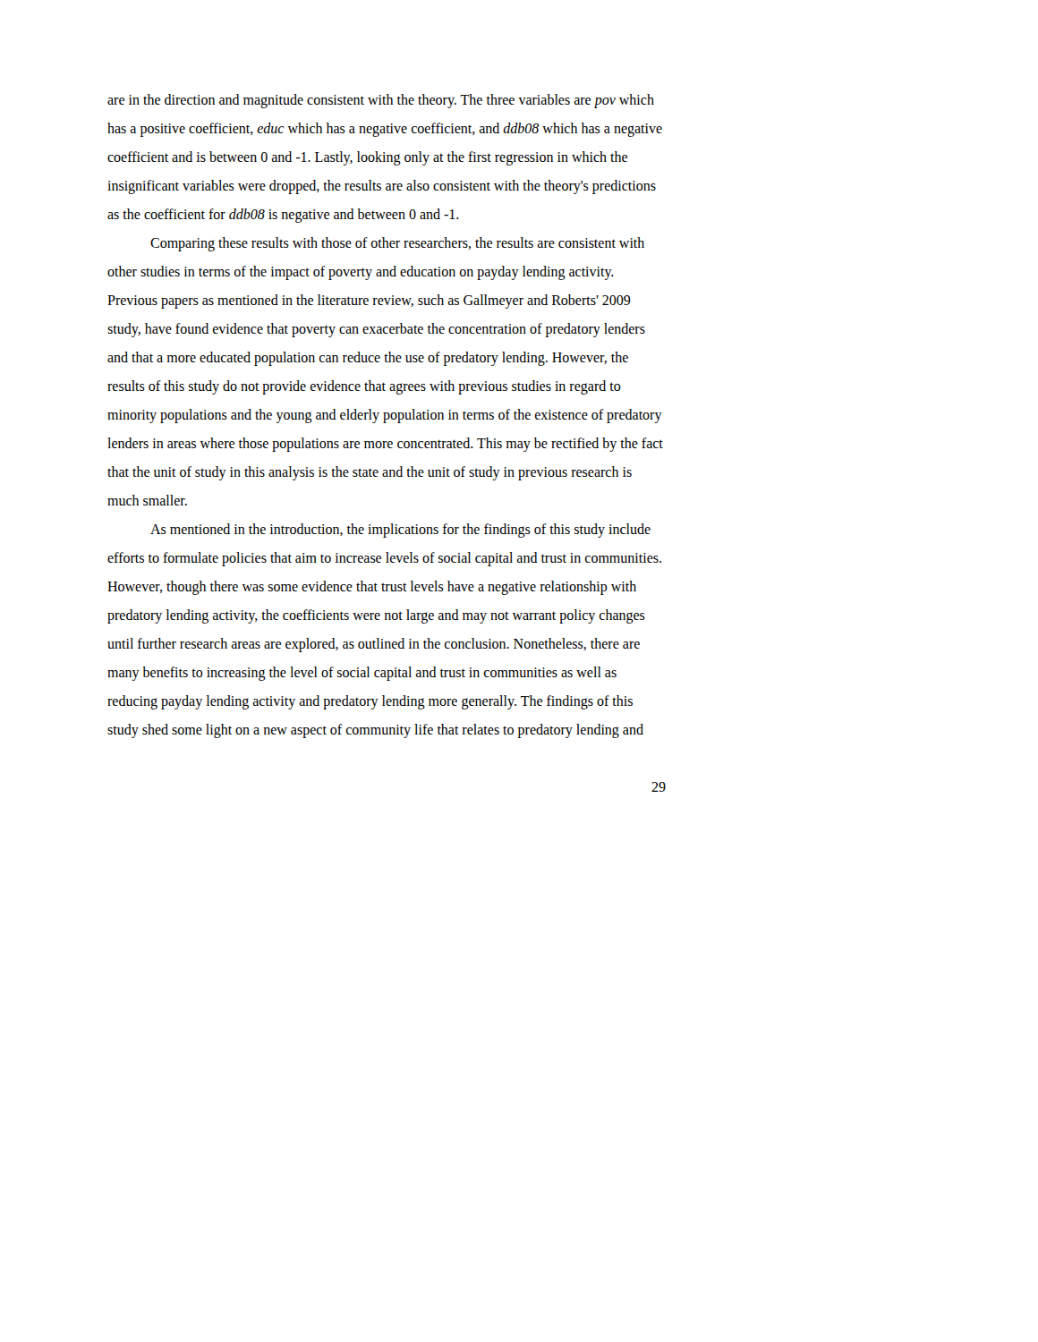are in the direction and magnitude consistent with the theory. The three variables are pov which has a positive coefficient, educ which has a negative coefficient, and ddb08 which has a negative coefficient and is between 0 and -1. Lastly, looking only at the first regression in which the insignificant variables were dropped, the results are also consistent with the theory's predictions as the coefficient for ddb08 is negative and between 0 and -1.
Comparing these results with those of other researchers, the results are consistent with other studies in terms of the impact of poverty and education on payday lending activity. Previous papers as mentioned in the literature review, such as Gallmeyer and Roberts' 2009 study, have found evidence that poverty can exacerbate the concentration of predatory lenders and that a more educated population can reduce the use of predatory lending. However, the results of this study do not provide evidence that agrees with previous studies in regard to minority populations and the young and elderly population in terms of the existence of predatory lenders in areas where those populations are more concentrated. This may be rectified by the fact that the unit of study in this analysis is the state and the unit of study in previous research is much smaller.
As mentioned in the introduction, the implications for the findings of this study include efforts to formulate policies that aim to increase levels of social capital and trust in communities. However, though there was some evidence that trust levels have a negative relationship with predatory lending activity, the coefficients were not large and may not warrant policy changes until further research areas are explored, as outlined in the conclusion. Nonetheless, there are many benefits to increasing the level of social capital and trust in communities as well as reducing payday lending activity and predatory lending more generally. The findings of this study shed some light on a new aspect of community life that relates to predatory lending and
29